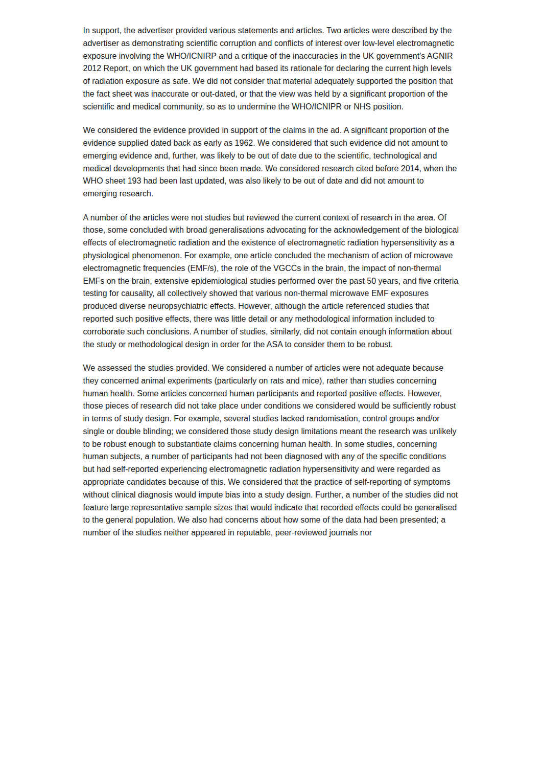In support, the advertiser provided various statements and articles. Two articles were described by the advertiser as demonstrating scientific corruption and conflicts of interest over low-level electromagnetic exposure involving the WHO/ICNIRP and a critique of the inaccuracies in the UK government's AGNIR 2012 Report, on which the UK government had based its rationale for declaring the current high levels of radiation exposure as safe. We did not consider that material adequately supported the position that the fact sheet was inaccurate or out-dated, or that the view was held by a significant proportion of the scientific and medical community, so as to undermine the WHO/ICNIPR or NHS position.
We considered the evidence provided in support of the claims in the ad. A significant proportion of the evidence supplied dated back as early as 1962. We considered that such evidence did not amount to emerging evidence and, further, was likely to be out of date due to the scientific, technological and medical developments that had since been made. We considered research cited before 2014, when the WHO sheet 193 had been last updated, was also likely to be out of date and did not amount to emerging research.
A number of the articles were not studies but reviewed the current context of research in the area. Of those, some concluded with broad generalisations advocating for the acknowledgement of the biological effects of electromagnetic radiation and the existence of electromagnetic radiation hypersensitivity as a physiological phenomenon. For example, one article concluded the mechanism of action of microwave electromagnetic frequencies (EMF/s), the role of the VGCCs in the brain, the impact of non-thermal EMFs on the brain, extensive epidemiological studies performed over the past 50 years, and five criteria testing for causality, all collectively showed that various non-thermal microwave EMF exposures produced diverse neuropsychiatric effects. However, although the article referenced studies that reported such positive effects, there was little detail or any methodological information included to corroborate such conclusions. A number of studies, similarly, did not contain enough information about the study or methodological design in order for the ASA to consider them to be robust.
We assessed the studies provided. We considered a number of articles were not adequate because they concerned animal experiments (particularly on rats and mice), rather than studies concerning human health. Some articles concerned human participants and reported positive effects. However, those pieces of research did not take place under conditions we considered would be sufficiently robust in terms of study design. For example, several studies lacked randomisation, control groups and/or single or double blinding; we considered those study design limitations meant the research was unlikely to be robust enough to substantiate claims concerning human health. In some studies, concerning human subjects, a number of participants had not been diagnosed with any of the specific conditions but had self-reported experiencing electromagnetic radiation hypersensitivity and were regarded as appropriate candidates because of this. We considered that the practice of self-reporting of symptoms without clinical diagnosis would impute bias into a study design. Further, a number of the studies did not feature large representative sample sizes that would indicate that recorded effects could be generalised to the general population. We also had concerns about how some of the data had been presented; a number of the studies neither appeared in reputable, peer-reviewed journals nor